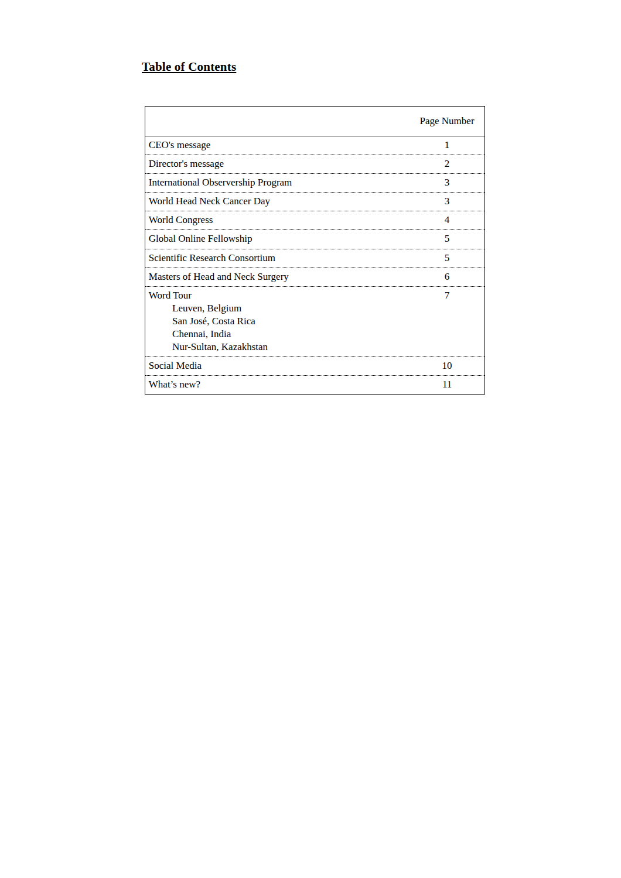Table of Contents
| | Page Number |
| CEO's message | 1 |
| Director's message | 2 |
| International Observership Program | 3 |
| World Head Neck Cancer Day | 3 |
| World Congress | 4 |
| Global Online Fellowship | 5 |
| Scientific Research Consortium | 5 |
| Masters of Head and Neck Surgery | 6 |
| Word Tour Leuven, Belgium San José, Costa Rica Chennai, India Nur-Sultan, Kazakhstan | 7 |
| Social Media | 10 |
| What’s new? | 11 |